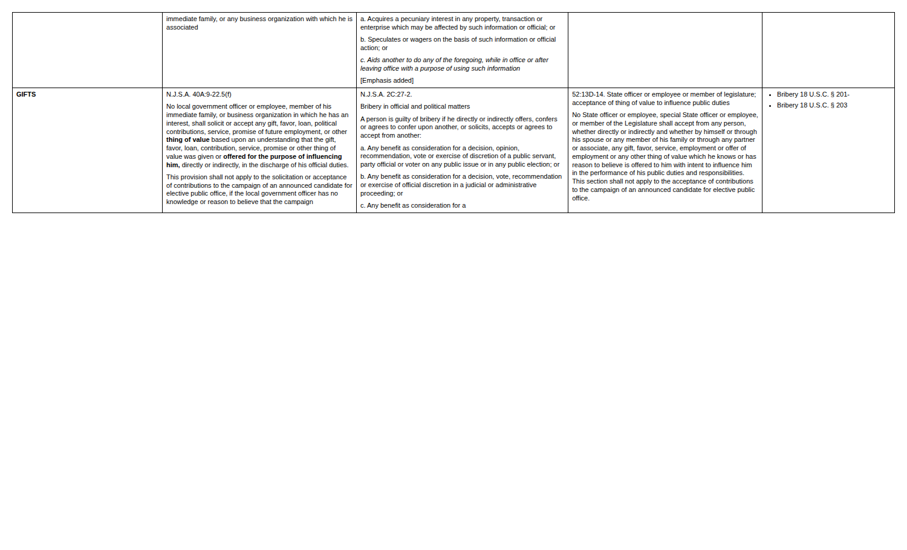| | immediate family, or any business organization with which he is associated | a. Acquires a pecuniary interest in any property, transaction or enterprise which may be affected by such information or official; or b. Speculates or wagers on the basis of such information or official action; or c. Aids another to do any of the foregoing, while in office or after leaving office with a purpose of using such information [Emphasis added] | | |
| GIFTS | N.J.S.A. 40A:9-22.5(f) No local government officer or employee, member of his immediate family, or business organization in which he has an interest, shall solicit or accept any gift, favor, loan, political contributions, service, promise of future employment, or other thing of value based upon an understanding that the gift, favor, loan, contribution, service, promise or other thing of value was given or offered for the purpose of influencing him, directly or indirectly, in the discharge of his official duties. This provision shall not apply to the solicitation or acceptance of contributions to the campaign of an announced candidate for elective public office, if the local government officer has no knowledge or reason to believe that the campaign | N.J.S.A. 2C:27-2. Bribery in official and political matters A person is guilty of bribery if he directly or indirectly offers, confers or agrees to confer upon another, or solicits, accepts or agrees to accept from another: a. Any benefit as consideration for a decision, opinion, recommendation, vote or exercise of discretion of a public servant, party official or voter on any public issue or in any public election; or b. Any benefit as consideration for a decision, vote, recommendation or exercise of official discretion in a judicial or administrative proceeding; or c. Any benefit as consideration for a | 52:13D-14. State officer or employee or member of legislature; acceptance of thing of value to influence public duties No State officer or employee, special State officer or employee, or member of the Legislature shall accept from any person, whether directly or indirectly and whether by himself or through his spouse or any member of his family or through any partner or associate, any gift, favor, service, employment or offer of employment or any other thing of value which he knows or has reason to believe is offered to him with intent to influence him in the performance of his public duties and responsibilities. This section shall not apply to the acceptance of contributions to the campaign of an announced candidate for elective public office. | Bribery 18 U.S.C. § 201- Bribery 18 U.S.C. § 203 |